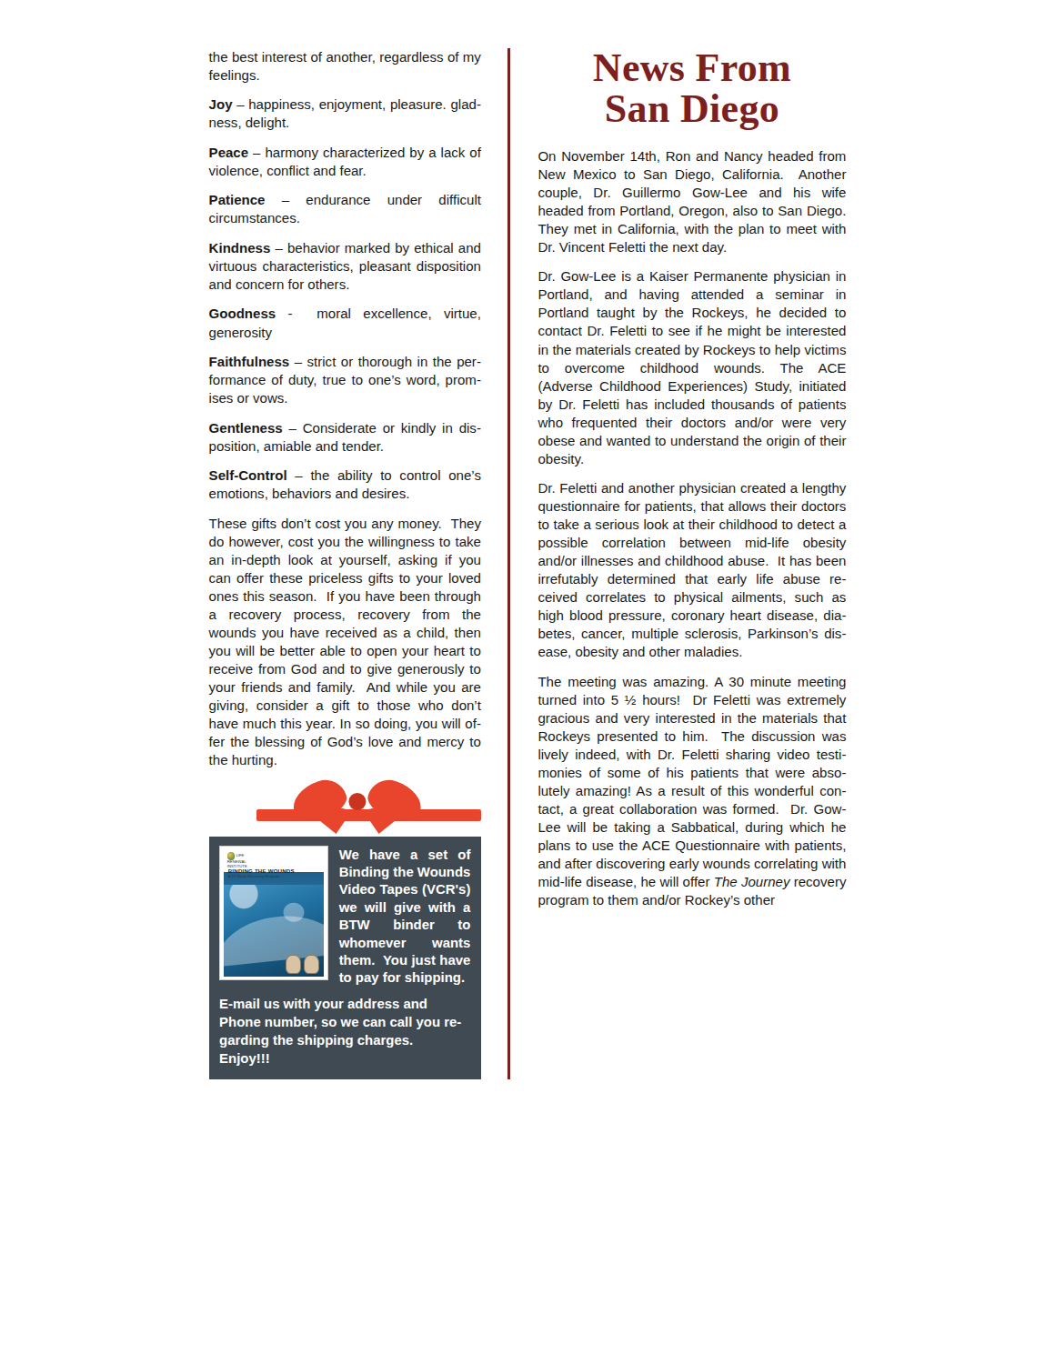the best interest of another, regardless of my feelings.
Joy – happiness, enjoyment, pleasure. gladness, delight.
Peace – harmony characterized by a lack of violence, conflict and fear.
Patience – endurance under difficult circumstances.
Kindness – behavior marked by ethical and virtuous characteristics, pleasant disposition and concern for others.
Goodness - moral excellence, virtue, generosity
Faithfulness – strict or thorough in the performance of duty, true to one’s word, promises or vows.
Gentleness – Considerate or kindly in disposition, amiable and tender.
Self-Control – the ability to control one’s emotions, behaviors and desires.
These gifts don’t cost you any money. They do however, cost you the willingness to take an in-depth look at yourself, asking if you can offer these priceless gifts to your loved ones this season. If you have been through a recovery process, recovery from the wounds you have received as a child, then you will be better able to open your heart to receive from God and to give generously to your friends and family. And while you are giving, consider a gift to those who don’t have much this year. In so doing, you will offer the blessing of God’s love and mercy to the hurting.
LIFE
RENEWAL
INSTITUTE
BINDING THE WOUNDS
A 21 Week Recovery Program
We have a set of Binding the Wounds Video Tapes (VCR's) we will give with a BTW binder to whomever wants them. You just have to pay for shipping.
E-mail us with your address and Phone number, so we can call you regarding the shipping charges. Enjoy!!!
News From
San Diego
On November 14th, Ron and Nancy headed from New Mexico to San Diego, California. Another couple, Dr. Guillermo Gow-Lee and his wife headed from Portland, Oregon, also to San Diego. They met in California, with the plan to meet with Dr. Vincent Feletti the next day.
Dr. Gow-Lee is a Kaiser Permanente physician in Portland, and having attended a seminar in Portland taught by the Rockeys, he decided to contact Dr. Feletti to see if he might be interested in the materials created by Rockeys to help victims to overcome childhood wounds. The ACE (Adverse Childhood Experiences) Study, initiated by Dr. Feletti has included thousands of patients who frequented their doctors and/or were very obese and wanted to understand the origin of their obesity.
Dr. Feletti and another physician created a lengthy questionnaire for patients, that allows their doctors to take a serious look at their childhood to detect a possible correlation between mid-life obesity and/or illnesses and childhood abuse. It has been irrefutably determined that early life abuse received correlates to physical ailments, such as high blood pressure, coronary heart disease, diabetes, cancer, multiple sclerosis, Parkinson’s disease, obesity and other maladies.
The meeting was amazing. A 30 minute meeting turned into 5 ½ hours! Dr Feletti was extremely gracious and very interested in the materials that Rockeys presented to him. The discussion was lively indeed, with Dr. Feletti sharing video testimonies of some of his patients that were absolutely amazing! As a result of this wonderful contact, a great collaboration was formed. Dr. Gow-Lee will be taking a Sabbatical, during which he plans to use the ACE Questionnaire with patients, and after discovering early wounds correlating with mid-life disease, he will offer The Journey recovery program to them and/or Rockey’s other